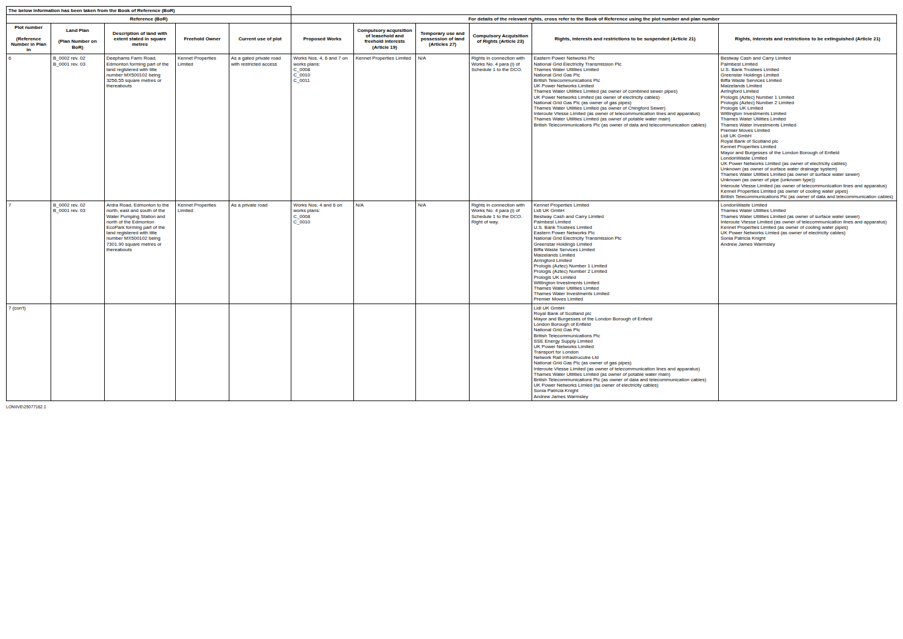| The below information has been taken from the Book of Reference (BoR) | |
| --- | --- |
| Reference (BoR) | For details of the relevant rights, cross refer to the Book of Reference using the plot number and plan number |
| Plot number (Reference Number in Plan in | Land Plan (Plan Number on BoR) | Description of land with extent stated in square metres | Freehold Owner | Current use of plot | Proposed Works | Compulsory acquisition of leasehold and freehold interests (Article 19) | Temporary use and possession of land (Articles 27) | Compulsory Acquisition of Rights (Article 23) | Rights, interests and restrictions to be suspended (Article 21) | Rights, interests and restrictions to be extinguished (Article 21) |
| 6 | B_0002 rev. 02 B_0001 rev. 03 | Deephams Farm Road, Edmonton forming part of the land registered with title number MX500102 being 3256.55 square metres or thereabouts | Kennet Properties Limited | As a gated private road with restricted access | Works Nos. 4, 6 and 7 on works plans: C_0008 C_0010 C_0011 | Kennet Properties Limited | N/A | Rights in connection with Works No. 4 para (i) of Schedule 1 to the DCO. | Eastern Power Networks Plc National Grid Electricity Transmission Plc Thames Water Utilities Limited National Grid Gas Plc British Telecommunications Plc UK Power Networks Limited Thames Water Utilities Limited (as owner of combined sewer pipes) UK Power Networks Limited (as owner of electricity cables) National Grid Gas Plc (as owner of gas pipes) Thames Water Utilities Limited (as owner of Chingford Sewer) Interoute Vtesse Limited (as owner of telecommunication lines and apparatus) Thames Water Utilities Limited (as owner of potable water main) British Telecommunications Plc (as owner of data and telecommunication cables) | Bestway Cash and Carry Limited Palmbest Limited U.S. Bank Trustees Limited Greenstar Holdings Limited Biffa Waste Services Limited Maizelands Limited Arringford Limited Prologis (Aztec) Number 1 Limited Prologis (Aztec) Number 2 Limited Prologis UK Limited Wittington Investments Limited Thames Water Utilities Limited Thames Water Investments Limited Premier Moves Limited Lidl UK GmbH Royal Bank of Scotland plc Kennet Properties Limited Mayor and Burgesses of the London Borough of Enfield LondonWaste Limited UK Power Networks Limited (as owner of electricity cables) Unknown (as owner of surface water drainage system) Thames Water Utilities Limited (as owner of surface water sewer) Unknown (as owner of pipe (unknown type)) Interoute Vtesse Limited (as owner of telecommunication lines and apparatus) Kennet Properties Limited (as owner of cooling water pipes) British Telecommunications Plc (as owner of data and telecommunication cables) |
| 7 | B_0002 rev. 02 B_0001 rev. 03 | Ardra Road, Edmonton to the north, east and south of the Water Pumping Station and north of the Edmonton EcoPark forming part of the land registered with title number MX500102 being 7301.90 square metres or thereabouts | Kennet Properties Limited | As a private road | Works Nos. 4 and 6 on works plans: C_0008 C_0010 | N/A | N/A | Rights in connection with Works No. 4 para (i) of Schedule 1 to the DCO. Right of way. | Kennet Properties Limited Lidl UK GmbH Bestway Cash and Carry Limited Palmbest Limited U.S. Bank Trustees Limited Eastern Power Networks Plc National Grid Electricity Transmission Plc Greenstar Holdings Limited Biffa Waste Services Limited Maizelands Limited Arringford Limited Prologis (Aztec) Number 1 Limited Prologis (Aztec) Number 2 Limited Prologis UK Limited Wittington Investments Limited Thames Water Utilities Limited Thames Water Investments Limited Premier Moves Limited | LondonWaste Limited Thames Water Utilities Limited Thames Water Utilities Limited (as owner of surface water sewer) Interoute Vtesse Limited (as owner of telecommunication lines and apparatus) Kennet Properties Limited (as owner of cooling water pipes) UK Power Networks Limied (as owner of electricity cables) Sonia Patricia Knight Andrew James Warmsley |
| 7 (con't) | | | | | | | | | Lidl UK GmbH Royal Bank of Scotland plc Mayor and Burgesses of the London Borough of Enfield London Borough of Enfield National Grid Gas Plc British Telecommunications Plc SSE Energy Supply Limited UK Power Networks Limited Transport for London Network Rail Infrastrucutre Ltd National Grid Gas Plc (as owner of gas pipes) Interoute Vtesse Limited (as owner of telecommunication lines and apparatus) Thames Water Utilities Limited (as owner of potable water main) British Telecommunications Plc (as owner of data and telecommunication cables) UK Power Networks Limied (as owner of electricity cables) Sonia Patricia Knight Andrew James Warmsley | |
LON\IVE\25077162.1